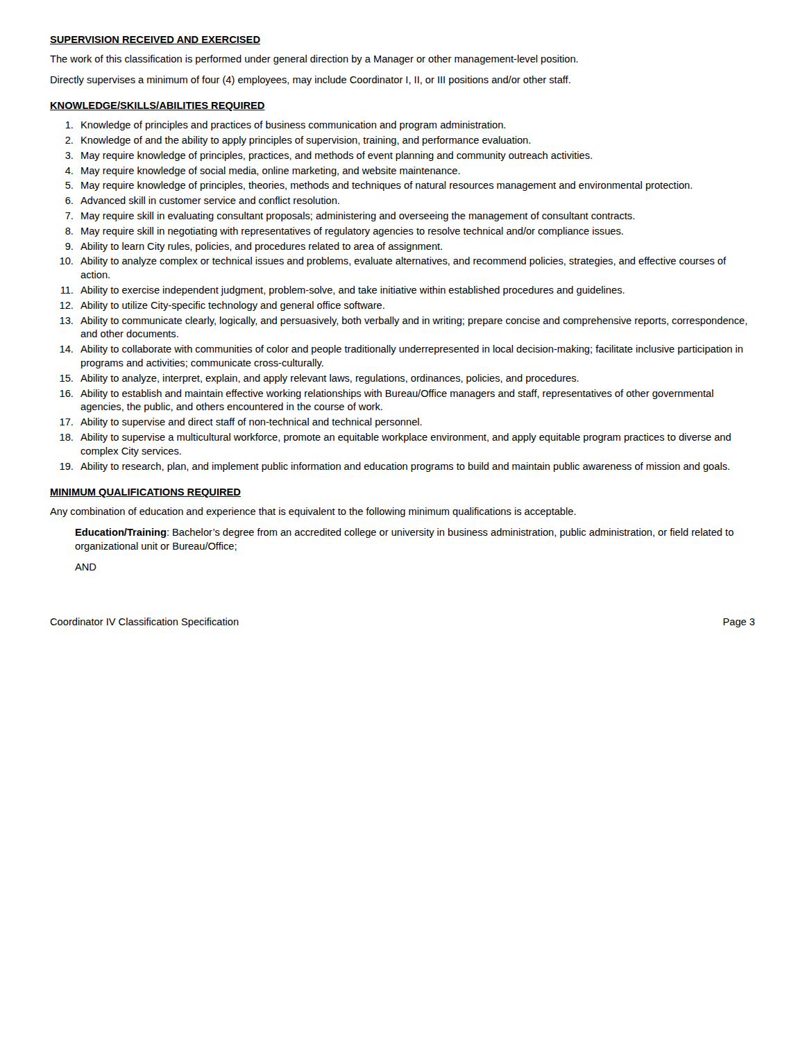Supervision Received and Exercised
The work of this classification is performed under general direction by a Manager or other management-level position.
Directly supervises a minimum of four (4) employees, may include Coordinator I, II, or III positions and/or other staff.
Knowledge/Skills/Abilities Required
Knowledge of principles and practices of business communication and program administration.
Knowledge of and the ability to apply principles of supervision, training, and performance evaluation.
May require knowledge of principles, practices, and methods of event planning and community outreach activities.
May require knowledge of social media, online marketing, and website maintenance.
May require knowledge of principles, theories, methods and techniques of natural resources management and environmental protection.
Advanced skill in customer service and conflict resolution.
May require skill in evaluating consultant proposals; administering and overseeing the management of consultant contracts.
May require skill in negotiating with representatives of regulatory agencies to resolve technical and/or compliance issues.
Ability to learn City rules, policies, and procedures related to area of assignment.
Ability to analyze complex or technical issues and problems, evaluate alternatives, and recommend policies, strategies, and effective courses of action.
Ability to exercise independent judgment, problem-solve, and take initiative within established procedures and guidelines.
Ability to utilize City-specific technology and general office software.
Ability to communicate clearly, logically, and persuasively, both verbally and in writing; prepare concise and comprehensive reports, correspondence, and other documents.
Ability to collaborate with communities of color and people traditionally underrepresented in local decision-making; facilitate inclusive participation in programs and activities; communicate cross-culturally.
Ability to analyze, interpret, explain, and apply relevant laws, regulations, ordinances, policies, and procedures.
Ability to establish and maintain effective working relationships with Bureau/Office managers and staff, representatives of other governmental agencies, the public, and others encountered in the course of work.
Ability to supervise and direct staff of non-technical and technical personnel.
Ability to supervise a multicultural workforce, promote an equitable workplace environment, and apply equitable program practices to diverse and complex City services.
Ability to research, plan, and implement public information and education programs to build and maintain public awareness of mission and goals.
Minimum Qualifications Required
Any combination of education and experience that is equivalent to the following minimum qualifications is acceptable.
Education/Training: Bachelor’s degree from an accredited college or university in business administration, public administration, or field related to organizational unit or Bureau/Office;
AND
Coordinator IV Classification Specification Page 3